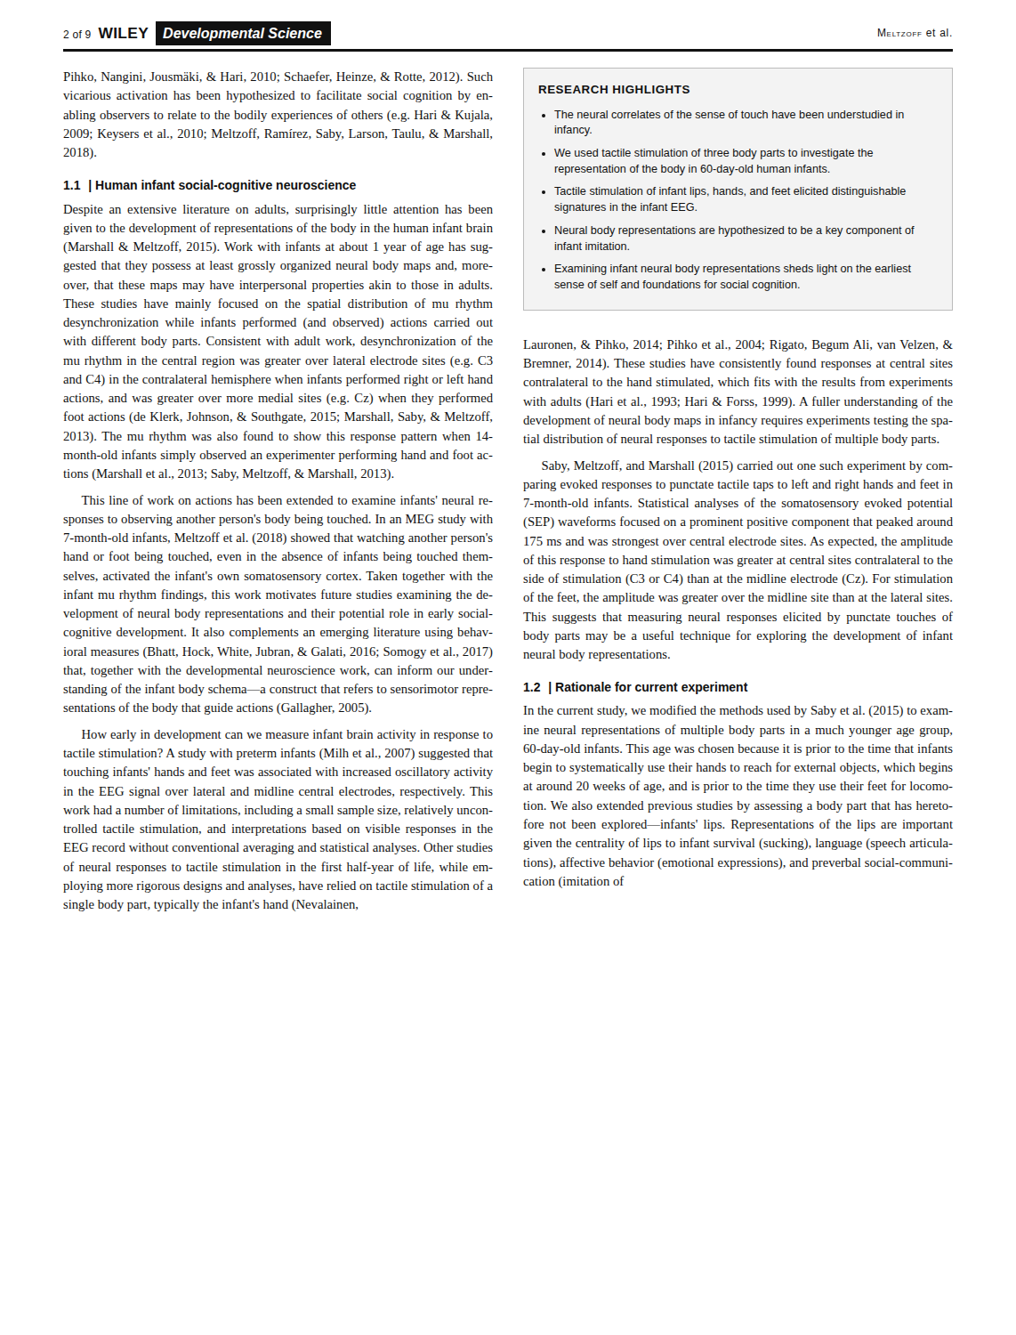2 of 9 WILEY Developmental Science
Meltzoff et al.
Pihko, Nangini, Jousmäki, & Hari, 2010; Schaefer, Heinze, & Rotte, 2012). Such vicarious activation has been hypothesized to facilitate social cognition by enabling observers to relate to the bodily experiences of others (e.g. Hari & Kujala, 2009; Keysers et al., 2010; Meltzoff, Ramírez, Saby, Larson, Taulu, & Marshall, 2018).
1.1 | Human infant social-cognitive neuroscience
Despite an extensive literature on adults, surprisingly little attention has been given to the development of representations of the body in the human infant brain (Marshall & Meltzoff, 2015). Work with infants at about 1 year of age has suggested that they possess at least grossly organized neural body maps and, moreover, that these maps may have interpersonal properties akin to those in adults. These studies have mainly focused on the spatial distribution of mu rhythm desynchronization while infants performed (and observed) actions carried out with different body parts. Consistent with adult work, desynchronization of the mu rhythm in the central region was greater over lateral electrode sites (e.g. C3 and C4) in the contralateral hemisphere when infants performed right or left hand actions, and was greater over more medial sites (e.g. Cz) when they performed foot actions (de Klerk, Johnson, & Southgate, 2015; Marshall, Saby, & Meltzoff, 2013). The mu rhythm was also found to show this response pattern when 14-month-old infants simply observed an experimenter performing hand and foot actions (Marshall et al., 2013; Saby, Meltzoff, & Marshall, 2013).
This line of work on actions has been extended to examine infants' neural responses to observing another person's body being touched. In an MEG study with 7-month-old infants, Meltzoff et al. (2018) showed that watching another person's hand or foot being touched, even in the absence of infants being touched themselves, activated the infant's own somatosensory cortex. Taken together with the infant mu rhythm findings, this work motivates future studies examining the development of neural body representations and their potential role in early social-cognitive development. It also complements an emerging literature using behavioral measures (Bhatt, Hock, White, Jubran, & Galati, 2016; Somogy et al., 2017) that, together with the developmental neuroscience work, can inform our understanding of the infant body schema—a construct that refers to sensorimotor representations of the body that guide actions (Gallagher, 2005).
How early in development can we measure infant brain activity in response to tactile stimulation? A study with preterm infants (Milh et al., 2007) suggested that touching infants' hands and feet was associated with increased oscillatory activity in the EEG signal over lateral and midline central electrodes, respectively. This work had a number of limitations, including a small sample size, relatively uncontrolled tactile stimulation, and interpretations based on visible responses in the EEG record without conventional averaging and statistical analyses. Other studies of neural responses to tactile stimulation in the first half-year of life, while employing more rigorous designs and analyses, have relied on tactile stimulation of a single body part, typically the infant's hand (Nevalainen,
Research Highlights
The neural correlates of the sense of touch have been understudied in infancy.
We used tactile stimulation of three body parts to investigate the representation of the body in 60-day-old human infants.
Tactile stimulation of infant lips, hands, and feet elicited distinguishable signatures in the infant EEG.
Neural body representations are hypothesized to be a key component of infant imitation.
Examining infant neural body representations sheds light on the earliest sense of self and foundations for social cognition.
Lauronen, & Pihko, 2014; Pihko et al., 2004; Rigato, Begum Ali, van Velzen, & Bremner, 2014). These studies have consistently found responses at central sites contralateral to the hand stimulated, which fits with the results from experiments with adults (Hari et al., 1993; Hari & Forss, 1999). A fuller understanding of the development of neural body maps in infancy requires experiments testing the spatial distribution of neural responses to tactile stimulation of multiple body parts.
Saby, Meltzoff, and Marshall (2015) carried out one such experiment by comparing evoked responses to punctate tactile taps to left and right hands and feet in 7-month-old infants. Statistical analyses of the somatosensory evoked potential (SEP) waveforms focused on a prominent positive component that peaked around 175 ms and was strongest over central electrode sites. As expected, the amplitude of this response to hand stimulation was greater at central sites contralateral to the side of stimulation (C3 or C4) than at the midline electrode (Cz). For stimulation of the feet, the amplitude was greater over the midline site than at the lateral sites. This suggests that measuring neural responses elicited by punctate touches of body parts may be a useful technique for exploring the development of infant neural body representations.
1.2 | Rationale for current experiment
In the current study, we modified the methods used by Saby et al. (2015) to examine neural representations of multiple body parts in a much younger age group, 60-day-old infants. This age was chosen because it is prior to the time that infants begin to systematically use their hands to reach for external objects, which begins at around 20 weeks of age, and is prior to the time they use their feet for locomotion. We also extended previous studies by assessing a body part that has heretofore not been explored—infants' lips. Representations of the lips are important given the centrality of lips to infant survival (sucking), language (speech articulations), affective behavior (emotional expressions), and preverbal social-communication (imitation of